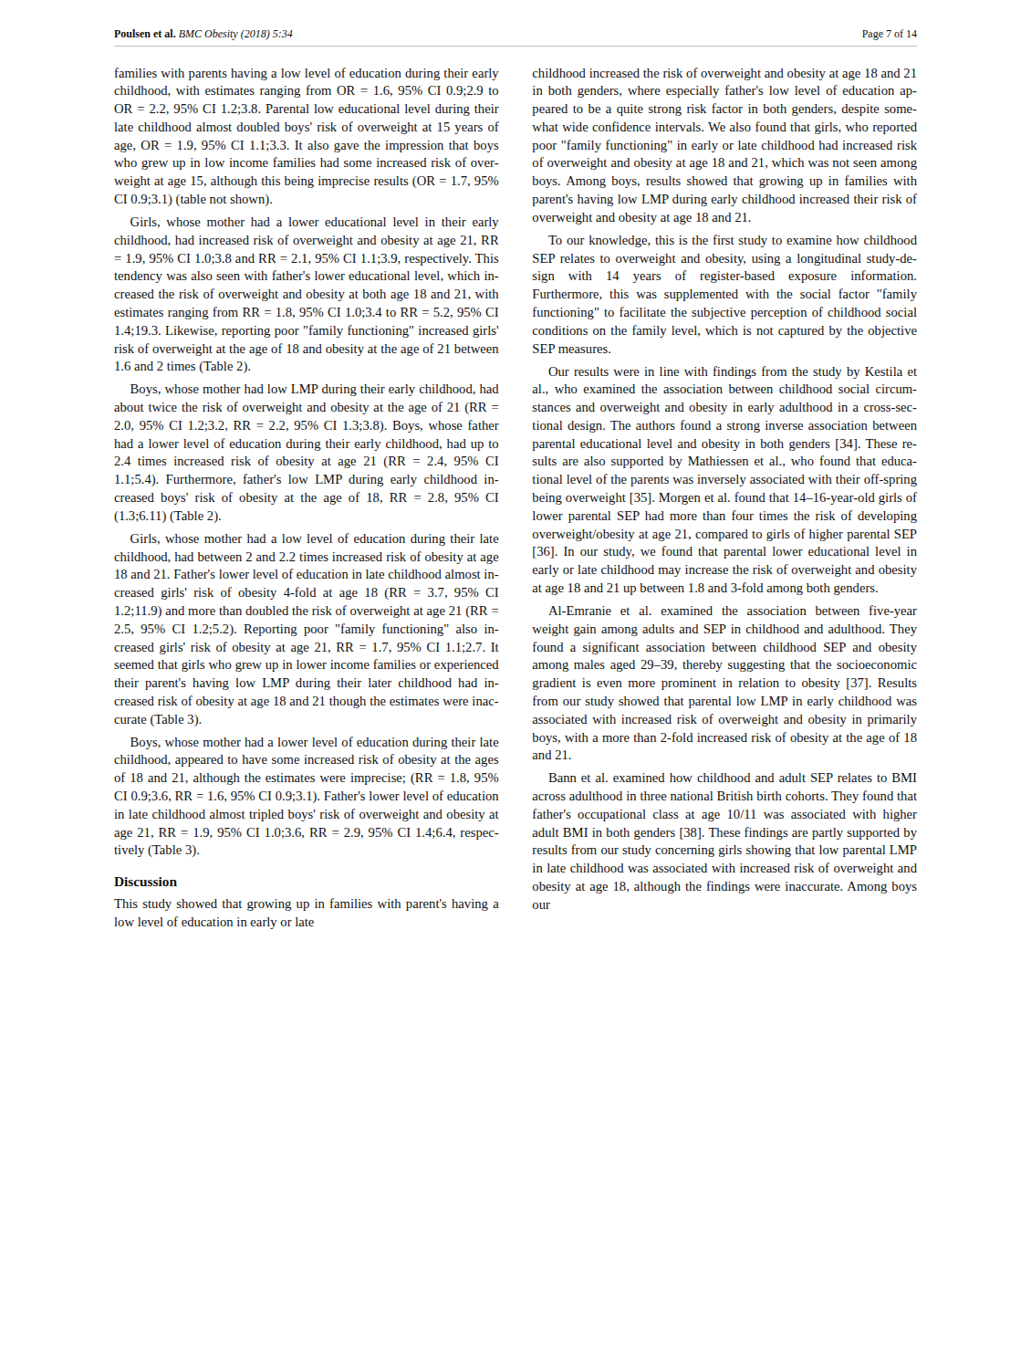Poulsen et al. BMC Obesity (2018) 5:34
Page 7 of 14
families with parents having a low level of education during their early childhood, with estimates ranging from OR = 1.6, 95% CI 0.9;2.9 to OR = 2.2, 95% CI 1.2;3.8. Parental low educational level during their late childhood almost doubled boys' risk of overweight at 15 years of age, OR = 1.9, 95% CI 1.1;3.3. It also gave the impression that boys who grew up in low income families had some increased risk of overweight at age 15, although this being imprecise results (OR = 1.7, 95% CI 0.9;3.1) (table not shown).
Girls, whose mother had a lower educational level in their early childhood, had increased risk of overweight and obesity at age 21, RR = 1.9, 95% CI 1.0;3.8 and RR = 2.1, 95% CI 1.1;3.9, respectively. This tendency was also seen with father's lower educational level, which increased the risk of overweight and obesity at both age 18 and 21, with estimates ranging from RR = 1.8, 95% CI 1.0;3.4 to RR = 5.2, 95% CI 1.4;19.3. Likewise, reporting poor "family functioning" increased girls' risk of overweight at the age of 18 and obesity at the age of 21 between 1.6 and 2 times (Table 2).
Boys, whose mother had low LMP during their early childhood, had about twice the risk of overweight and obesity at the age of 21 (RR = 2.0, 95% CI 1.2;3.2, RR = 2.2, 95% CI 1.3;3.8). Boys, whose father had a lower level of education during their early childhood, had up to 2.4 times increased risk of obesity at age 21 (RR = 2.4, 95% CI 1.1;5.4). Furthermore, father's low LMP during early childhood increased boys' risk of obesity at the age of 18, RR = 2.8, 95% CI (1.3;6.11) (Table 2).
Girls, whose mother had a low level of education during their late childhood, had between 2 and 2.2 times increased risk of obesity at age 18 and 21. Father's lower level of education in late childhood almost increased girls' risk of obesity 4-fold at age 18 (RR = 3.7, 95% CI 1.2;11.9) and more than doubled the risk of overweight at age 21 (RR = 2.5, 95% CI 1.2;5.2). Reporting poor "family functioning" also increased girls' risk of obesity at age 21, RR = 1.7, 95% CI 1.1;2.7. It seemed that girls who grew up in lower income families or experienced their parent's having low LMP during their later childhood had increased risk of obesity at age 18 and 21 though the estimates were inaccurate (Table 3).
Boys, whose mother had a lower level of education during their late childhood, appeared to have some increased risk of obesity at the ages of 18 and 21, although the estimates were imprecise; (RR = 1.8, 95% CI 0.9;3.6, RR = 1.6, 95% CI 0.9;3.1). Father's lower level of education in late childhood almost tripled boys' risk of overweight and obesity at age 21, RR = 1.9, 95% CI 1.0;3.6, RR = 2.9, 95% CI 1.4;6.4, respectively (Table 3).
Discussion
This study showed that growing up in families with parent's having a low level of education in early or late
childhood increased the risk of overweight and obesity at age 18 and 21 in both genders, where especially father's low level of education appeared to be a quite strong risk factor in both genders, despite somewhat wide confidence intervals. We also found that girls, who reported poor "family functioning" in early or late childhood had increased risk of overweight and obesity at age 18 and 21, which was not seen among boys. Among boys, results showed that growing up in families with parent's having low LMP during early childhood increased their risk of overweight and obesity at age 18 and 21.
To our knowledge, this is the first study to examine how childhood SEP relates to overweight and obesity, using a longitudinal study-design with 14 years of register-based exposure information. Furthermore, this was supplemented with the social factor "family functioning" to facilitate the subjective perception of childhood social conditions on the family level, which is not captured by the objective SEP measures.
Our results were in line with findings from the study by Kestila et al., who examined the association between childhood social circumstances and overweight and obesity in early adulthood in a cross-sectional design. The authors found a strong inverse association between parental educational level and obesity in both genders [34]. These results are also supported by Mathiessen et al., who found that educational level of the parents was inversely associated with their off-spring being overweight [35]. Morgen et al. found that 14–16-year-old girls of lower parental SEP had more than four times the risk of developing overweight/obesity at age 21, compared to girls of higher parental SEP [36]. In our study, we found that parental lower educational level in early or late childhood may increase the risk of overweight and obesity at age 18 and 21 up between 1.8 and 3-fold among both genders.
Al-Emranie et al. examined the association between five-year weight gain among adults and SEP in childhood and adulthood. They found a significant association between childhood SEP and obesity among males aged 29–39, thereby suggesting that the socioeconomic gradient is even more prominent in relation to obesity [37]. Results from our study showed that parental low LMP in early childhood was associated with increased risk of overweight and obesity in primarily boys, with a more than 2-fold increased risk of obesity at the age of 18 and 21.
Bann et al. examined how childhood and adult SEP relates to BMI across adulthood in three national British birth cohorts. They found that father's occupational class at age 10/11 was associated with higher adult BMI in both genders [38]. These findings are partly supported by results from our study concerning girls showing that low parental LMP in late childhood was associated with increased risk of overweight and obesity at age 18, although the findings were inaccurate. Among boys our